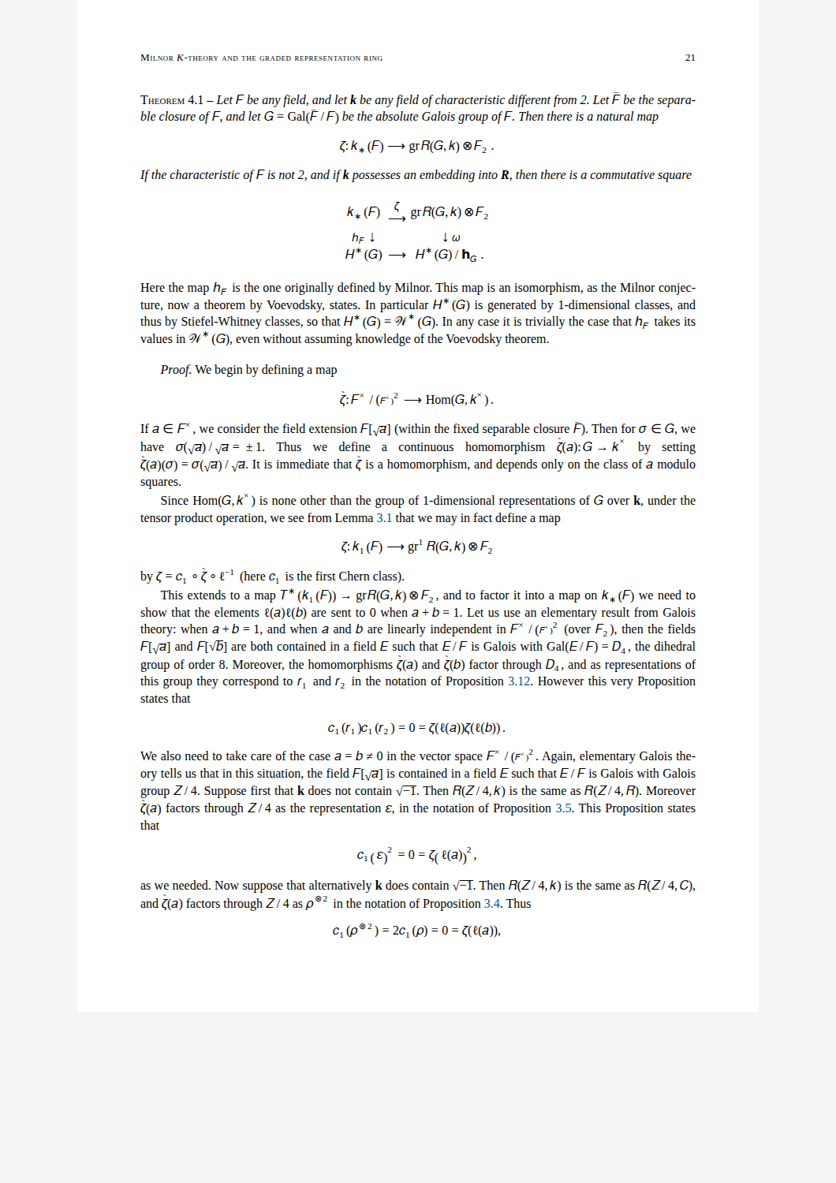Milnor K-theory and the graded representation ring 21
Theorem 4.1 – Let F be any field, and let k be any field of characteristic different from 2. Let F̅ be the separable closure of F, and let G=Gal(F̅/F) be the absolute Galois group of F. Then there is a natural map
ζ:k∗(F) ⟶ grR(G,k) ⊗F2.
If the characteristic of F is not 2, and if k possesses an embedding into R, then there is a commutative square
| k ∗ ( F ) | ζ ⟶ | gr R ( G , k ) ⊗ F 2 |
| h F ↓ | | ↓ ω |
| H ∗ ( G ) | ⟶ | H ∗ ( G ) / 𝗵 G . |
Here the map hF is the one originally defined by Milnor. This map is an isomorphism, as the Milnor conjecture, now a theorem by Voevodsky, states. In particular H∗(G) is generated by 1-dimensional classes, and thus by Stiefel-Whitney classes, so that H∗(G)=𝒲∗(G). In any case it is trivially the case that hF takes its values in 𝒲∗(G), even without assuming knowledge of the Voevodsky theorem.
Proof. We begin by defining a map
ζ˜: F×/(F×)2 ⟶ Hom(G,k×).
If a∈F×, we consider the field extension F[a] (within the fixed separable closure F̅). Then for σ∈G, we have σ(a)/a=±1. Thus we define a continuous homomorphism ζ˜(a):G→k× by setting ζ˜(a)(σ)=σ(a)/a. It is immediate that ζ˜ is a homomorphism, and depends only on the class of a modulo squares.
Since Hom(G,k×) is none other than the group of 1-dimensional representations of G over k, under the tensor product operation, we see from Lemma 3.1 that we may in fact define a map
ζ:k1(F) ⟶ gr1R(G,k)⊗F2
by ζ=c1∘ζ˜∘ℓ−1 (here c1 is the first Chern class).
This extends to a map T∗(k1(F))→grR(G,k)⊗F2, and to factor it into a map on k∗(F) we need to show that the elements ℓ(a)ℓ(b) are sent to 0 when a+b=1. Let us use an elementary result from Galois theory: when a+b=1, and when a and b are linearly independent in F×/(F×)2 (over F2), then the fields F[a] and F[b] are both contained in a field E such that E/F is Galois with Gal(E/F)=D4, the dihedral group of order 8. Moreover, the homomorphisms ζ˜(a) and ζ˜(b) factor through D4, and as representations of this group they correspond to r1 and r2 in the notation of Proposition 3.12. However this very Proposition states that
c1(r1) c1(r2) =0= ζ(ℓ(a)) ζ(ℓ(b)).
We also need to take care of the case a=b≠0 in the vector space F×/(F×)2. Again, elementary Galois theory tells us that in this situation, the field F[a] is contained in a field E such that E/F is Galois with Galois group Z/4. Suppose first that k does not contain −1. Then R(Z/4,k) is the same as R(Z/4,R). Moreover ζ˜(a) factors through Z/4 as the representation ε, in the notation of Proposition 3.5. This Proposition states that
c1(ε)2 =0= ζ(ℓ(a))2,
as we needed. Now suppose that alternatively k does contain −1. Then R(Z/4,k) is the same as R(Z/4,C), and ζ˜(a) factors through Z/4 as ρ⊗2 in the notation of Proposition 3.4. Thus
c1(ρ⊗2) =2c1(ρ) =0= ζ(ℓ(a)),